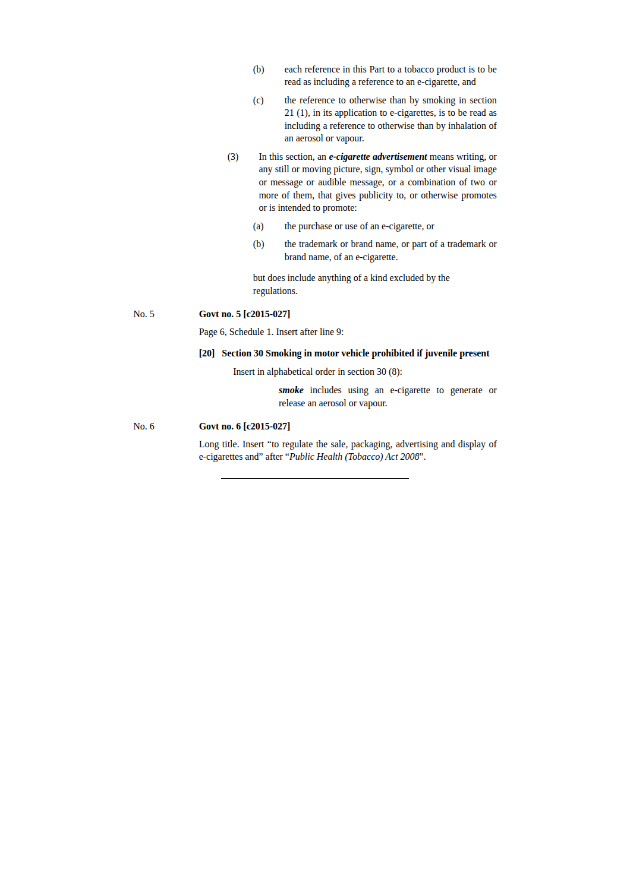(b)
each reference in this Part to a tobacco product is to be read as including a reference to an e-cigarette, and
(c)
the reference to otherwise than by smoking in section 21 (1), in its application to e-cigarettes, is to be read as including a reference to otherwise than by inhalation of an aerosol or vapour.
(3)
In this section, an e-cigarette advertisement means writing, or any still or moving picture, sign, symbol or other visual image or message or audible message, or a combination of two or more of them, that gives publicity to, or otherwise promotes or is intended to promote:
(a)
the purchase or use of an e-cigarette, or
(b)
the trademark or brand name, or part of a trademark or brand name, of an e-cigarette.
but does include anything of a kind excluded by the regulations.
No. 5
Govt no. 5 [c2015-027]
Page 6, Schedule 1. Insert after line 9:
[20] Section 30 Smoking in motor vehicle prohibited if juvenile present
Insert in alphabetical order in section 30 (8):
smoke includes using an e-cigarette to generate or release an aerosol or vapour.
No. 6
Govt no. 6 [c2015-027]
Long title. Insert “to regulate the sale, packaging, advertising and display of e-cigarettes and” after “Public Health (Tobacco) Act 2008”.